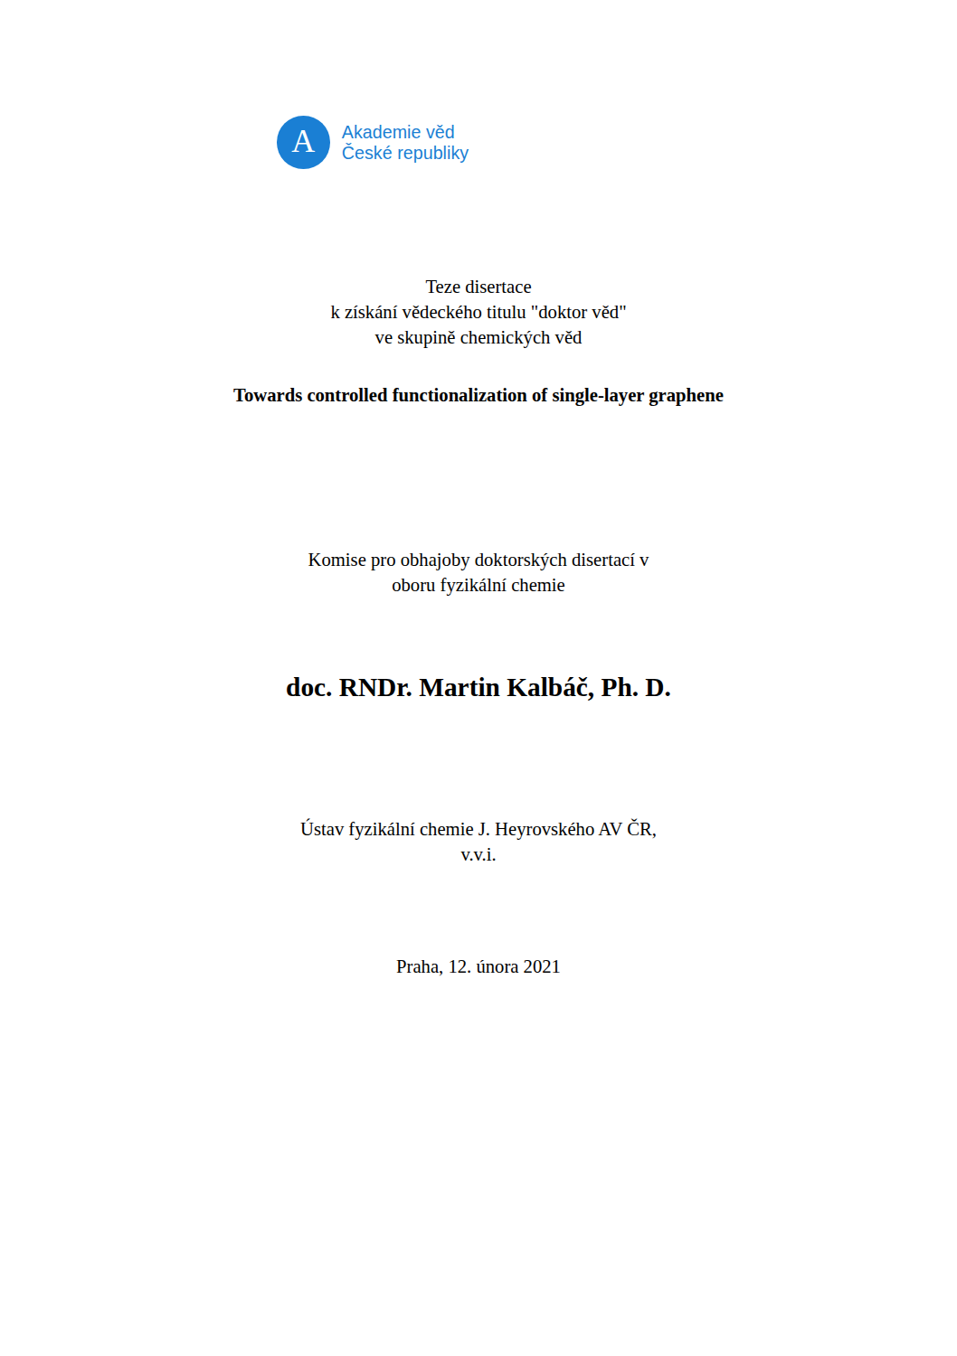Akademie věd České republiky
Teze disertace
k získání vědeckého titulu "doktor věd"
ve skupině chemických věd
Towards controlled functionalization of single-layer graphene
Komise pro obhajoby doktorských disertací v
oboru fyzikální chemie
doc. RNDr. Martin Kalbáč, Ph. D.
Ústav fyzikální chemie J. Heyrovského AV ČR,
v.v.i.
Praha, 12. února 2021